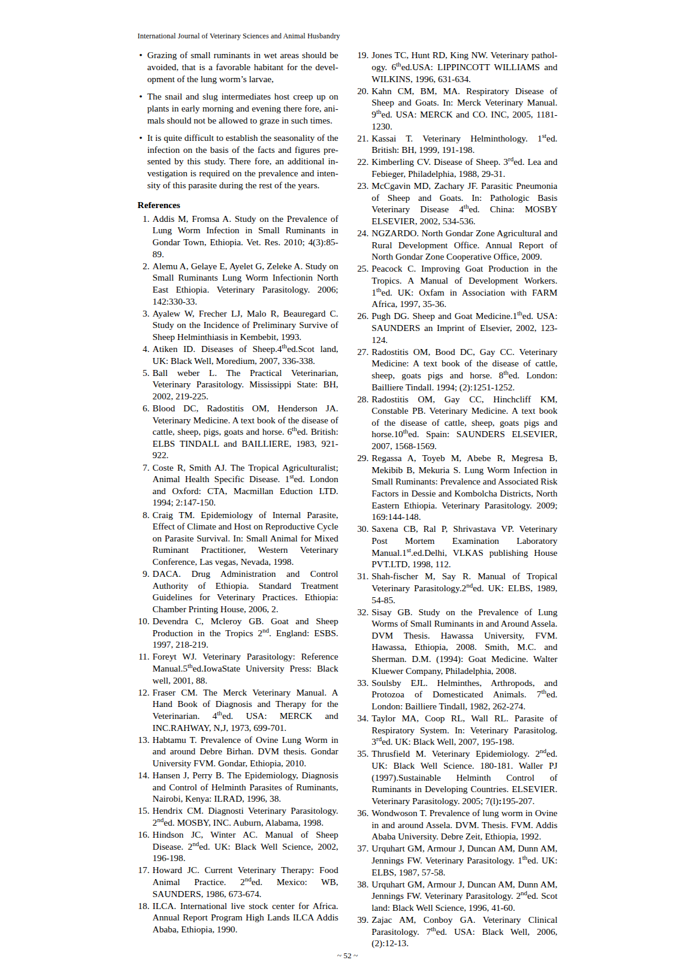International Journal of Veterinary Sciences and Animal Husbandry
Grazing of small ruminants in wet areas should be avoided, that is a favorable habitant for the development of the lung worm’s larvae,
The snail and slug intermediates host creep up on plants in early morning and evening there fore, animals should not be allowed to graze in such times.
It is quite difficult to establish the seasonality of the infection on the basis of the facts and figures presented by this study. There fore, an additional investigation is required on the prevalence and intensity of this parasite during the rest of the years.
References
Addis M, Fromsa A. Study on the Prevalence of Lung Worm Infection in Small Ruminants in Gondar Town, Ethiopia. Vet. Res. 2010; 4(3):85-89.
Alemu A, Gelaye E, Ayelet G, Zeleke A. Study on Small Ruminants Lung Worm Infectionin North East Ethiopia. Veterinary Parasitology. 2006; 142:330-33.
Ayalew W, Frecher LJ, Malo R, Beauregard C. Study on the Incidence of Preliminary Survive of Sheep Helminthiasis in Kembebit, 1993.
Atiken ID. Diseases of Sheep.4thed.Scot land, UK: Black Well, Moredium, 2007, 336-338.
Ball weber L. The Practical Veterinarian, Veterinary Parasitology. Mississippi State: BH, 2002, 219-225.
Blood DC, Radostitis OM, Henderson JA. Veterinary Medicine. A text book of the disease of cattle, sheep, pigs, goats and horse. 6thed. British: ELBS TINDALL and BAILLIERE, 1983, 921-922.
Coste R, Smith AJ. The Tropical Agriculturalist; Animal Health Specific Disease. 1sted. London and Oxford: CTA, Macmillan Eduction LTD. 1994; 2:147-150.
Craig TM. Epidemiology of Internal Parasite, Effect of Climate and Host on Reproductive Cycle on Parasite Survival. In: Small Animal for Mixed Ruminant Practitioner, Western Veterinary Conference, Las vegas, Nevada, 1998.
DACA. Drug Administration and Control Authority of Ethiopia. Standard Treatment Guidelines for Veterinary Practices. Ethiopia: Chamber Printing House, 2006, 2.
Devendra C, Mcleroy GB. Goat and Sheep Production in the Tropics 2nd. England: ESBS. 1997, 218-219.
Foreyt WJ. Veterinary Parasitology: Reference Manual.5thed.IowaState University Press: Black well, 2001, 88.
Fraser CM. The Merck Veterinary Manual. A Hand Book of Diagnosis and Therapy for the Veterinarian. 4thed. USA: MERCK and INC.RAHWAY, N,J, 1973, 699-701.
Habtamu T. Prevalence of Ovine Lung Worm in and around Debre Birhan. DVM thesis. Gondar University FVM. Gondar, Ethiopia, 2010.
Hansen J, Perry B. The Epidemiology, Diagnosis and Control of Helminth Parasites of Ruminants, Nairobi, Kenya: ILRAD, 1996, 38.
Hendrix CM. Diagnosti Veterinary Parasitology. 2nded. MOSBY, INC. Auburn, Alabama, 1998.
Hindson JC, Winter AC. Manual of Sheep Disease. 2nded. UK: Black Well Science, 2002, 196-198.
Howard JC. Current Veterinary Therapy: Food Animal Practice. 2nded. Mexico: WB, SAUNDERS, 1986, 673-674.
ILCA. International live stock center for Africa. Annual Report Program High Lands ILCA Addis Ababa, Ethiopia, 1990.
Jones TC, Hunt RD, King NW. Veterinary pathology. 6thed.USA: LIPPINCOTT WILLIAMS and WILKINS, 1996, 631-634.
Kahn CM, BM, MA. Respiratory Disease of Sheep and Goats. In: Merck Veterinary Manual. 9thed. USA: MERCK and CO. INC, 2005, 1181-1230.
Kassai T. Veterinary Helminthology. 1sted. British: BH, 1999, 191-198.
Kimberling CV. Disease of Sheep. 3rded. Lea and Febieger, Philadelphia, 1988, 29-31.
McCgavin MD, Zachary JF. Parasitic Pneumonia of Sheep and Goats. In: Pathologic Basis Veterinary Disease 4thed. China: MOSBY ELSEVIER, 2002, 534-536.
NGZARDO. North Gondar Zone Agricultural and Rural Development Office. Annual Report of North Gondar Zone Cooperative Office, 2009.
Peacock C. Improving Goat Production in the Tropics. A Manual of Development Workers. 1thed. UK: Oxfam in Association with FARM Africa, 1997, 35-36.
Pugh DG. Sheep and Goat Medicine.1thed. USA: SAUNDERS an Imprint of Elsevier, 2002, 123-124.
Radostitis OM, Bood DC, Gay CC. Veterinary Medicine: A text book of the disease of cattle, sheep, goats pigs and horse. 8thed. London: Bailliere Tindall. 1994; (2):1251-1252.
Radostitis OM, Gay CC, Hinchcliff KM, Constable PB. Veterinary Medicine. A text book of the disease of cattle, sheep, goats pigs and horse.10thed. Spain: SAUNDERS ELSEVIER, 2007, 1568-1569.
Regassa A, Toyeb M, Abebe R, Megresa B, Mekibib B, Mekuria S. Lung Worm Infection in Small Ruminants: Prevalence and Associated Risk Factors in Dessie and Kombolcha Districts, North Eastern Ethiopia. Veterinary Parasitology. 2009; 169:144-148.
Saxena CB, Ral P, Shrivastava VP. Veterinary Post Mortem Examination Laboratory Manual.1st.ed.Delhi, VLKAS publishing House PVT.LTD, 1998, 112.
Shah-fischer M, Say R. Manual of Tropical Veterinary Parasitology.2nded. UK: ELBS, 1989, 54-85.
Sisay GB. Study on the Prevalence of Lung Worms of Small Ruminants in and Around Assela. DVM Thesis. Hawassa University, FVM. Hawassa, Ethiopia, 2008. Smith, M.C. and Sherman. D.M. (1994): Goat Medicine. Walter Kluewer Company, Philadelphia, 2008.
Soulsby EJL. Helminthes, Arthropods, and Protozoa of Domesticated Animals. 7thed. London: Bailliere Tindall, 1982, 262-274.
Taylor MA, Coop RL, Wall RL. Parasite of Respiratory System. In: Veterinary Parasitolog. 3rded. UK: Black Well, 2007, 195-198.
Thrusfield M. Veterinary Epidemiology. 2nded. UK: Black Well Science. 180-181. Waller PJ (1997).Sustainable Helminth Control of Ruminants in Developing Countries. ELSEVIER. Veterinary Parasitology. 2005; 7(l): 195-207.
Wondwoson T. Prevalence of lung worm in Ovine in and around Assela. DVM. Thesis. FVM. Addis Ababa University. Debre Zeit, Ethiopia, 1992.
Urquhart GM, Armour J, Duncan AM, Dunn AM, Jennings FW. Veterinary Parasitology. 1thed. UK: ELBS, 1987, 57-58.
Urquhart GM, Armour J, Duncan AM, Dunn AM, Jennings FW. Veterinary Parasitology. 2nded. Scot land: Black Well Science, 1996, 41-60.
Zajac AM, Conboy GA. Veterinary Clinical Parasitology. 7thed. USA: Black Well, 2006, (2):12-13.
~ 52 ~